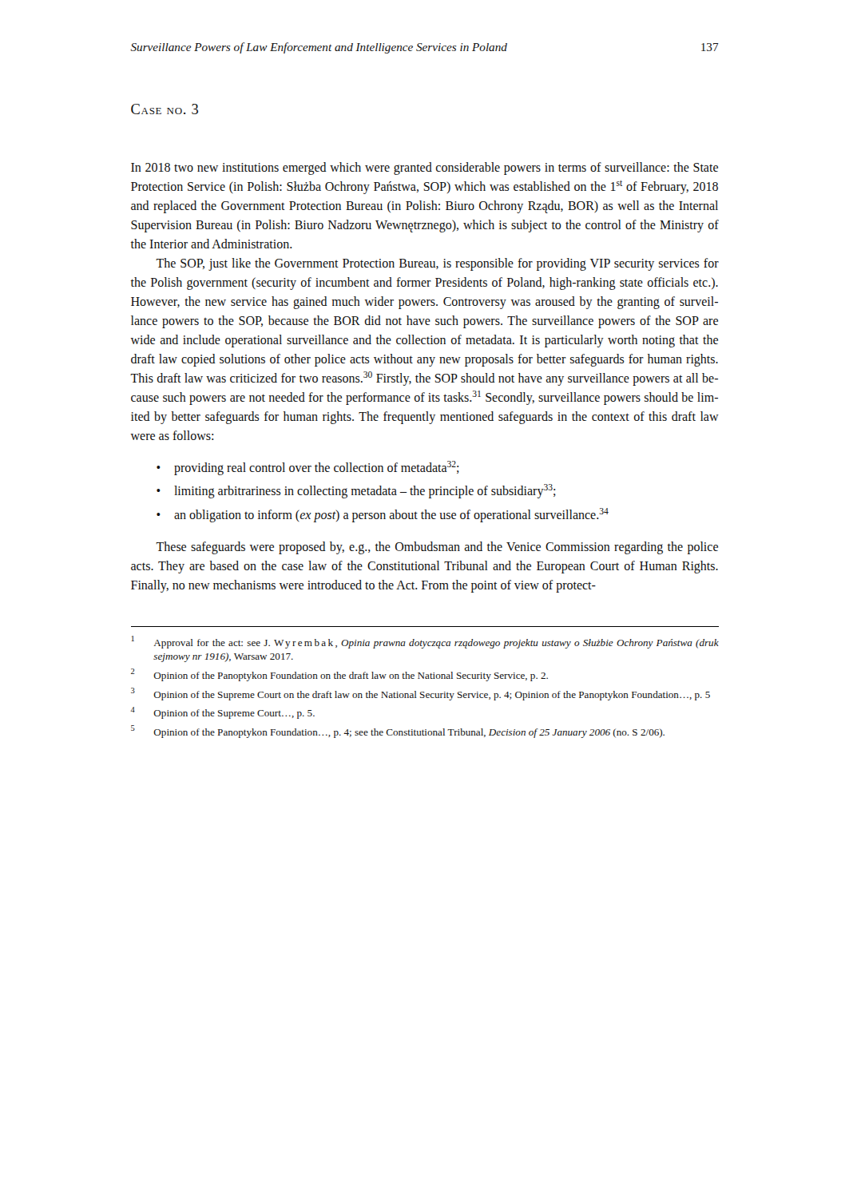Surveillance Powers of Law Enforcement and Intelligence Services in Poland 137
Case no. 3
In 2018 two new institutions emerged which were granted considerable powers in terms of surveillance: the State Protection Service (in Polish: Służba Ochrony Państwa, SOP) which was established on the 1st of February, 2018 and replaced the Government Protection Bureau (in Polish: Biuro Ochrony Rządu, BOR) as well as the Internal Supervision Bureau (in Polish: Biuro Nadzoru Wewnętrznego), which is subject to the control of the Ministry of the Interior and Administration.
The SOP, just like the Government Protection Bureau, is responsible for providing VIP security services for the Polish government (security of incumbent and former Presidents of Poland, high-ranking state officials etc.). However, the new service has gained much wider powers. Controversy was aroused by the granting of surveillance powers to the SOP, because the BOR did not have such powers. The surveillance powers of the SOP are wide and include operational surveillance and the collection of metadata. It is particularly worth noting that the draft law copied solutions of other police acts without any new proposals for better safeguards for human rights. This draft law was criticized for two reasons.30 Firstly, the SOP should not have any surveillance powers at all because such powers are not needed for the performance of its tasks.31 Secondly, surveillance powers should be limited by better safeguards for human rights. The frequently mentioned safeguards in the context of this draft law were as follows:
providing real control over the collection of metadata32;
limiting arbitrariness in collecting metadata – the principle of subsidiary33;
an obligation to inform (ex post) a person about the use of operational surveillance.34
These safeguards were proposed by, e.g., the Ombudsman and the Venice Commission regarding the police acts. They are based on the case law of the Constitutional Tribunal and the European Court of Human Rights. Finally, no new mechanisms were introduced to the Act. From the point of view of protect-
Approval for the act: see J. Wyrembak, Opinia prawna dotycząca rządowego projektu ustawy o Służbie Ochrony Państwa (druk sejmowy nr 1916), Warsaw 2017.
Opinion of the Panoptykon Foundation on the draft law on the National Security Service, p. 2.
Opinion of the Supreme Court on the draft law on the National Security Service, p. 4; Opinion of the Panoptykon Foundation…, p. 5
Opinion of the Supreme Court…, p. 5.
Opinion of the Panoptykon Foundation…, p. 4; see the Constitutional Tribunal, Decision of 25 January 2006 (no. S 2/06).